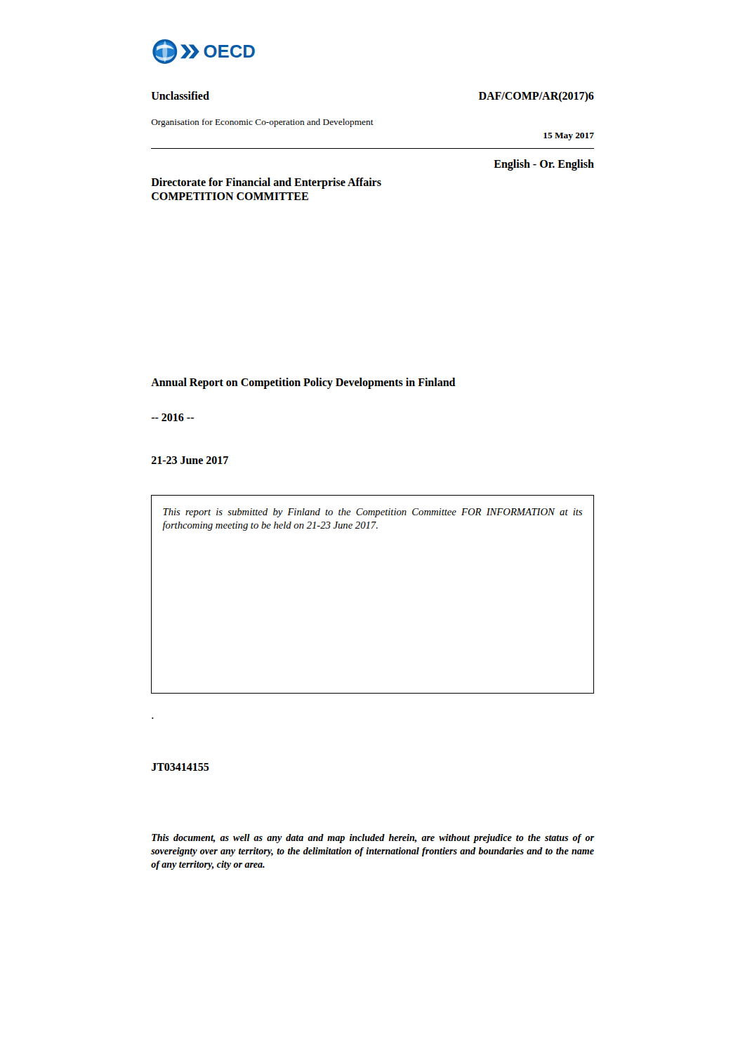OECD
Unclassified
DAF/COMP/AR(2017)6
Organisation for Economic Co-operation and Development
15 May 2017
English - Or. English
Directorate for Financial and Enterprise Affairs
COMPETITION COMMITTEE
Annual Report on Competition Policy Developments in Finland
-- 2016 --
21-23 June 2017
This report is submitted by Finland to the Competition Committee FOR INFORMATION at its forthcoming meeting to be held on 21-23 June 2017.
.
JT03414155
This document, as well as any data and map included herein, are without prejudice to the status of or sovereignty over any territory, to the delimitation of international frontiers and boundaries and to the name of any territory, city or area.